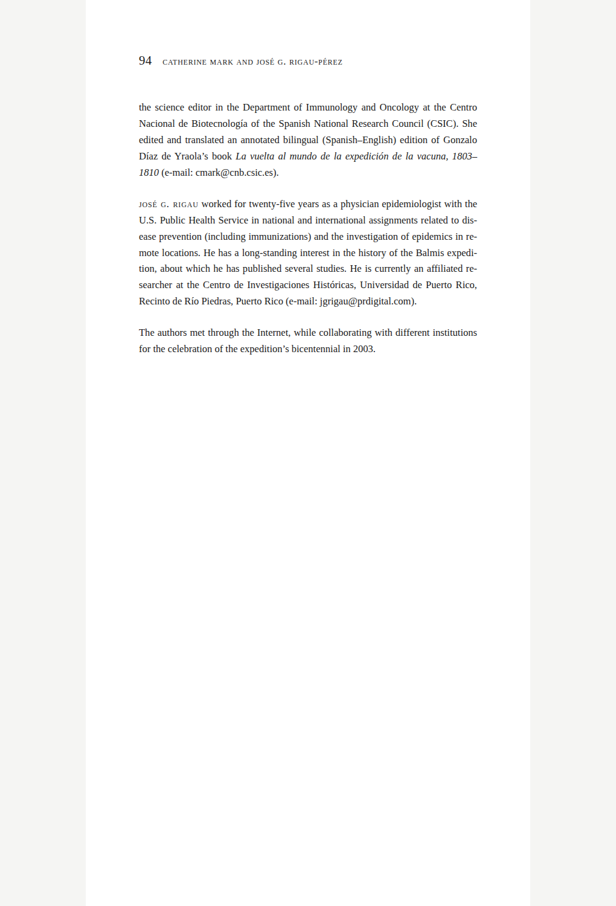94 catherine mark and josé g. rigau-pérez
the science editor in the Department of Immunology and Oncology at the Centro Nacional de Biotecnología of the Spanish National Research Council (CSIC). She edited and translated an annotated bilingual (Spanish–English) edition of Gonzalo Díaz de Yraola’s book La vuelta al mundo de la expedición de la vacuna, 1803–1810 (e-mail: cmark@cnb.csic.es).
josé g. rigau worked for twenty-five years as a physician epidemiologist with the U.S. Public Health Service in national and international assignments related to disease prevention (including immunizations) and the investigation of epidemics in remote locations. He has a long-standing interest in the history of the Balmis expedition, about which he has published several studies. He is currently an affiliated researcher at the Centro de Investigaciones Históricas, Universidad de Puerto Rico, Recinto de Río Piedras, Puerto Rico (e-mail: jgrigau@prdigital.com).
The authors met through the Internet, while collaborating with different institutions for the celebration of the expedition’s bicentennial in 2003.